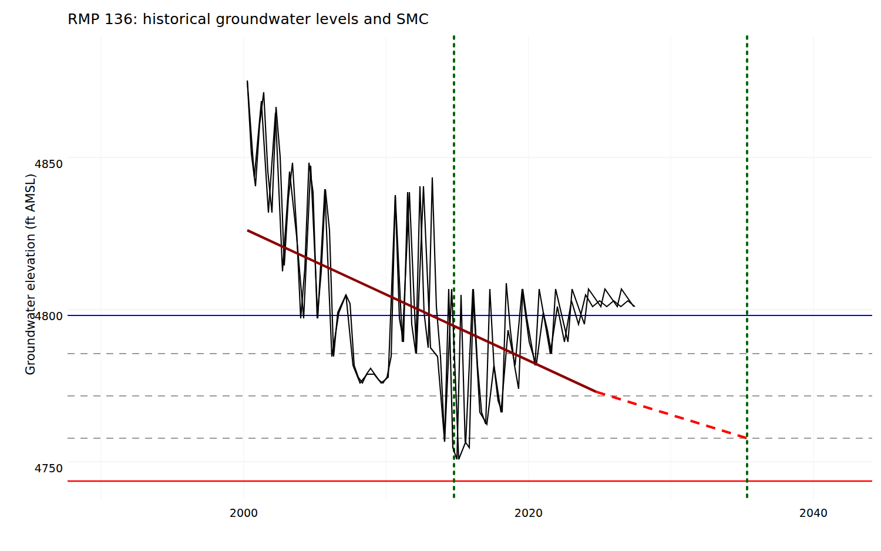RMP 136: historical groundwater levels and SMC
Groundwater elevation (ft AMSL)
4850
4800
4750
2000
2020
2040